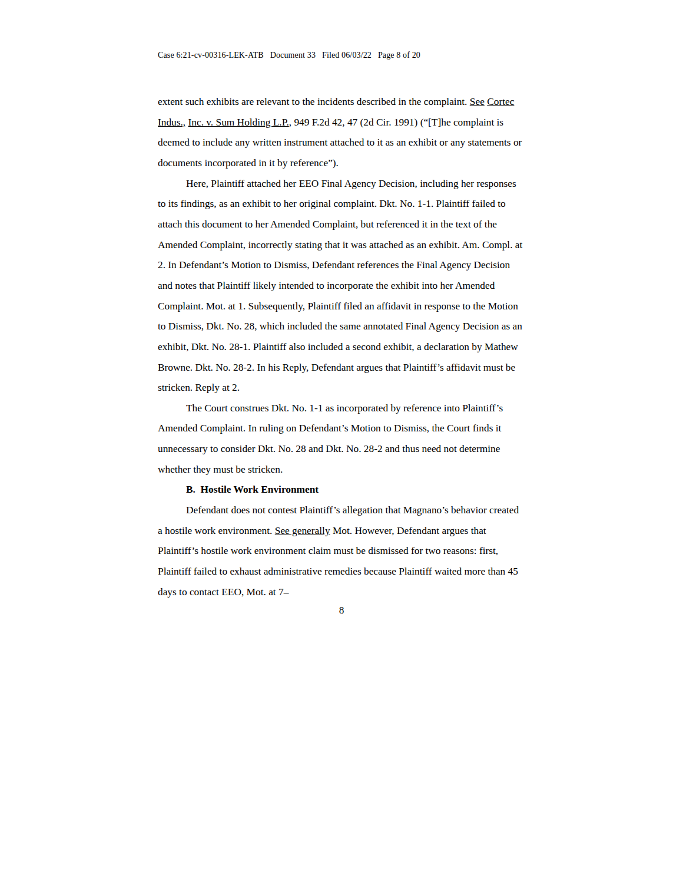Case 6:21-cv-00316-LEK-ATB Document 33 Filed 06/03/22 Page 8 of 20
extent such exhibits are relevant to the incidents described in the complaint. See Cortec Indus., Inc. v. Sum Holding L.P., 949 F.2d 42, 47 (2d Cir. 1991) (“[T]he complaint is deemed to include any written instrument attached to it as an exhibit or any statements or documents incorporated in it by reference”).
Here, Plaintiff attached her EEO Final Agency Decision, including her responses to its findings, as an exhibit to her original complaint. Dkt. No. 1-1. Plaintiff failed to attach this document to her Amended Complaint, but referenced it in the text of the Amended Complaint, incorrectly stating that it was attached as an exhibit. Am. Compl. at 2. In Defendant’s Motion to Dismiss, Defendant references the Final Agency Decision and notes that Plaintiff likely intended to incorporate the exhibit into her Amended Complaint. Mot. at 1. Subsequently, Plaintiff filed an affidavit in response to the Motion to Dismiss, Dkt. No. 28, which included the same annotated Final Agency Decision as an exhibit, Dkt. No. 28-1. Plaintiff also included a second exhibit, a declaration by Mathew Browne. Dkt. No. 28-2. In his Reply, Defendant argues that Plaintiff’s affidavit must be stricken. Reply at 2.
The Court construes Dkt. No. 1-1 as incorporated by reference into Plaintiff’s Amended Complaint. In ruling on Defendant’s Motion to Dismiss, the Court finds it unnecessary to consider Dkt. No. 28 and Dkt. No. 28-2 and thus need not determine whether they must be stricken.
B. Hostile Work Environment
Defendant does not contest Plaintiff’s allegation that Magnano’s behavior created a hostile work environment. See generally Mot. However, Defendant argues that Plaintiff’s hostile work environment claim must be dismissed for two reasons: first, Plaintiff failed to exhaust administrative remedies because Plaintiff waited more than 45 days to contact EEO, Mot. at 7–
8